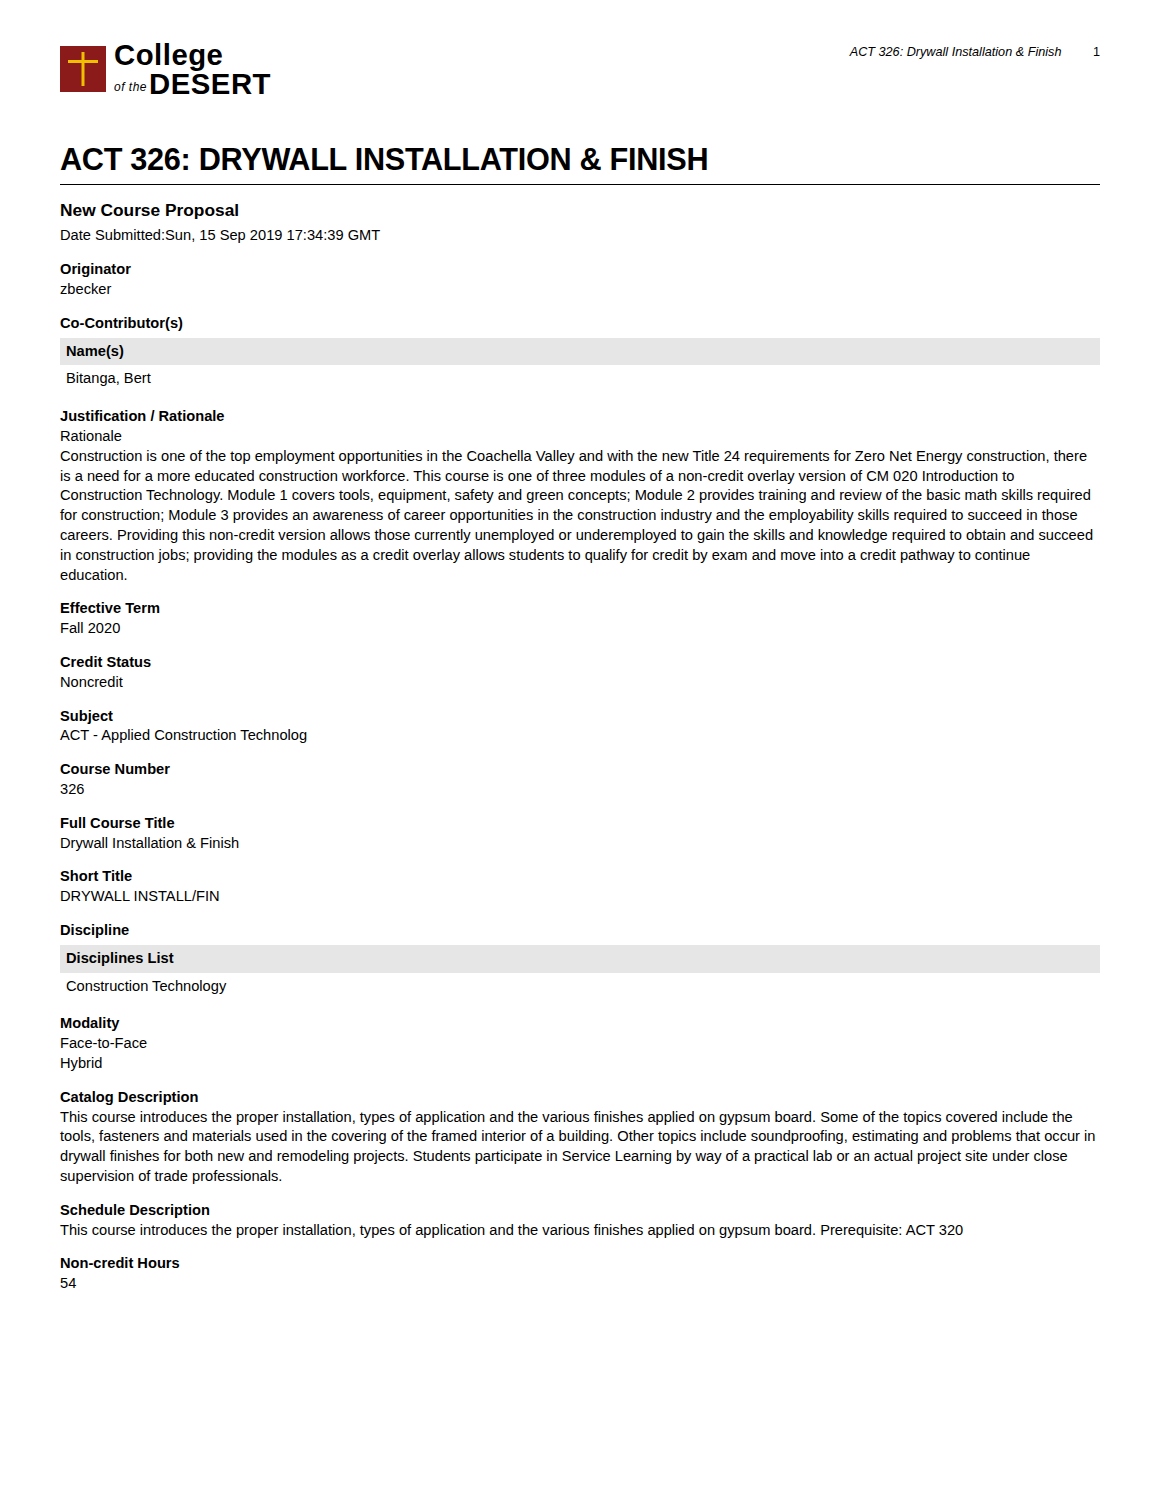College
of the DESERT
ACT 326: Drywall Installation & Finish 1
ACT 326: DRYWALL INSTALLATION & FINISH
New Course Proposal
Date Submitted:Sun, 15 Sep 2019 17:34:39 GMT
Originator
zbecker
Co-Contributor(s)
| Name(s) |
| --- |
| Bitanga, Bert |
Justification / Rationale
Rationale
Construction is one of the top employment opportunities in the Coachella Valley and with the new Title 24 requirements for Zero Net Energy construction, there is a need for a more educated construction workforce. This course is one of three modules of a non-credit overlay version of CM 020 Introduction to Construction Technology. Module 1 covers tools, equipment, safety and green concepts; Module 2 provides training and review of the basic math skills required for construction; Module 3 provides an awareness of career opportunities in the construction industry and the employability skills required to succeed in those careers. Providing this non-credit version allows those currently unemployed or underemployed to gain the skills and knowledge required to obtain and succeed in construction jobs; providing the modules as a credit overlay allows students to qualify for credit by exam and move into a credit pathway to continue education.
Effective Term
Fall 2020
Credit Status
Noncredit
Subject
ACT - Applied Construction Technolog
Course Number
326
Full Course Title
Drywall Installation & Finish
Short Title
DRYWALL INSTALL/FIN
Discipline
| Disciplines List |
| --- |
| Construction Technology |
Modality
Face-to-Face
Hybrid
Catalog Description
This course introduces the proper installation, types of application and the various finishes applied on gypsum board. Some of the topics covered include the tools, fasteners and materials used in the covering of the framed interior of a building. Other topics include soundproofing, estimating and problems that occur in drywall finishes for both new and remodeling projects. Students participate in Service Learning by way of a practical lab or an actual project site under close supervision of trade professionals.
Schedule Description
This course introduces the proper installation, types of application and the various finishes applied on gypsum board. Prerequisite: ACT 320
Non-credit Hours
54